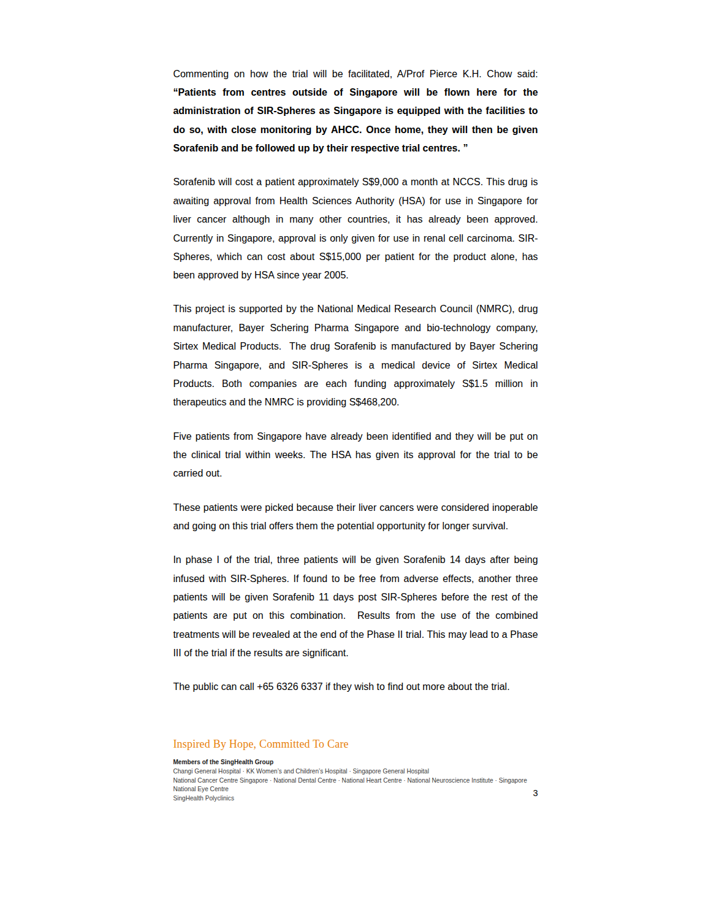Commenting on how the trial will be facilitated, A/Prof Pierce K.H. Chow said: “Patients from centres outside of Singapore will be flown here for the administration of SIR-Spheres as Singapore is equipped with the facilities to do so, with close monitoring by AHCC. Once home, they will then be given Sorafenib and be followed up by their respective trial centres. ”
Sorafenib will cost a patient approximately S$9,000 a month at NCCS. This drug is awaiting approval from Health Sciences Authority (HSA) for use in Singapore for liver cancer although in many other countries, it has already been approved. Currently in Singapore, approval is only given for use in renal cell carcinoma. SIR-Spheres, which can cost about S$15,000 per patient for the product alone, has been approved by HSA since year 2005.
This project is supported by the National Medical Research Council (NMRC), drug manufacturer, Bayer Schering Pharma Singapore and bio-technology company, Sirtex Medical Products. The drug Sorafenib is manufactured by Bayer Schering Pharma Singapore, and SIR-Spheres is a medical device of Sirtex Medical Products. Both companies are each funding approximately S$1.5 million in therapeutics and the NMRC is providing S$468,200.
Five patients from Singapore have already been identified and they will be put on the clinical trial within weeks. The HSA has given its approval for the trial to be carried out.
These patients were picked because their liver cancers were considered inoperable and going on this trial offers them the potential opportunity for longer survival.
In phase I of the trial, three patients will be given Sorafenib 14 days after being infused with SIR-Spheres. If found to be free from adverse effects, another three patients will be given Sorafenib 11 days post SIR-Spheres before the rest of the patients are put on this combination. Results from the use of the combined treatments will be revealed at the end of the Phase II trial. This may lead to a Phase III of the trial if the results are significant.
The public can call +65 6326 6337 if they wish to find out more about the trial.
Inspired By Hope, Committed To Care
Members of the SingHealth Group
Changi General Hospital · KK Women’s and Children’s Hospital · Singapore General Hospital
National Cancer Centre Singapore · National Dental Centre · National Heart Centre · National Neuroscience Institute · Singapore National Eye Centre
SingHealth Polyclinics
3